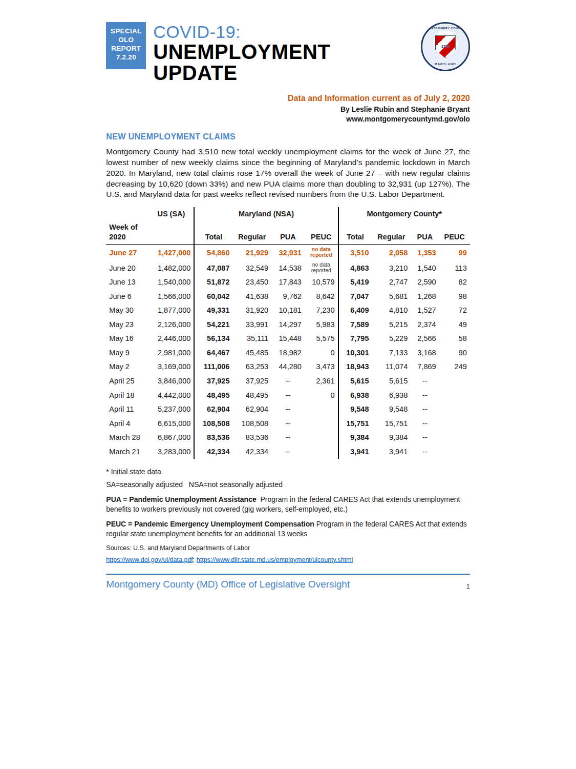SPECIAL
OLO
REPORT
7.2.20
COVID-19:
UNEMPLOYMENT UPDATE
1776
Data and Information current as of July 2, 2020
By Leslie Rubin and Stephanie Bryant
www.montgomerycountymd.gov/olo
NEW UNEMPLOYMENT CLAIMS
Montgomery County had 3,510 new total weekly unemployment claims for the week of June 27, the lowest number of new weekly claims since the beginning of Maryland’s pandemic lockdown in March 2020. In Maryland, new total claims rose 17% overall the week of June 27 – with new regular claims decreasing by 10,620 (down 33%) and new PUA claims more than doubling to 32,931 (up 127%). The U.S. and Maryland data for past weeks reflect revised numbers from the U.S. Labor Department.
| | US (SA) | Maryland (NSA) | Montgomery County* |
| --- | --- | --- | --- |
| Week of 2020 | | Total | Regular | PUA | PEUC | Total | Regular | PUA | PEUC |
| June 27 | 1,427,000 | 54,860 | 21,929 | 32,931 | no data reported | 3,510 | 2,058 | 1,353 | 99 |
| June 20 | 1,482,000 | 47,087 | 32,549 | 14,538 | no data reported | 4,863 | 3,210 | 1,540 | 113 |
| June 13 | 1,540,000 | 51,872 | 23,450 | 17,843 | 10,579 | 5,419 | 2,747 | 2,590 | 82 |
| June 6 | 1,566,000 | 60,042 | 41,638 | 9,762 | 8,642 | 7,047 | 5,681 | 1,268 | 98 |
| May 30 | 1,877,000 | 49,331 | 31,920 | 10,181 | 7,230 | 6,409 | 4,810 | 1,527 | 72 |
| May 23 | 2,126,000 | 54,221 | 33,991 | 14,297 | 5,983 | 7,589 | 5,215 | 2,374 | 49 |
| May 16 | 2,446,000 | 56,134 | 35,111 | 15,448 | 5,575 | 7,795 | 5,229 | 2,566 | 58 |
| May 9 | 2,981,000 | 64,467 | 45,485 | 18,982 | 0 | 10,301 | 7,133 | 3,168 | 90 |
| May 2 | 3,169,000 | 111,006 | 63,253 | 44,280 | 3,473 | 18,943 | 11,074 | 7,869 | 249 |
| April 25 | 3,846,000 | 37,925 | 37,925 | -- | 2,361 | 5,615 | 5,615 | -- | |
| April 18 | 4,442,000 | 48,495 | 48,495 | -- | 0 | 6,938 | 6,938 | -- | |
| April 11 | 5,237,000 | 62,904 | 62,904 | -- | | 9,548 | 9,548 | -- | |
| April 4 | 6,615,000 | 108,508 | 108,508 | -- | | 15,751 | 15,751 | -- | |
| March 28 | 6,867,000 | 83,536 | 83,536 | -- | | 9,384 | 9,384 | -- | |
| March 21 | 3,283,000 | 42,334 | 42,334 | -- | | 3,941 | 3,941 | -- | |
* Initial state data
SA=seasonally adjusted NSA=not seasonally adjusted
PUA = Pandemic Unemployment Assistance Program in the federal CARES Act that extends unemployment benefits to workers previously not covered (gig workers, self-employed, etc.)
PEUC = Pandemic Emergency Unemployment Compensation Program in the federal CARES Act that extends regular state unemployment benefits for an additional 13 weeks
Sources: U.S. and Maryland Departments of Labor
https://www.dol.gov/ui/data.pdf; https://www.dllr.state.md.us/employment/uicounty.shtml
Montgomery County (MD) Office of Legislative Oversight
1